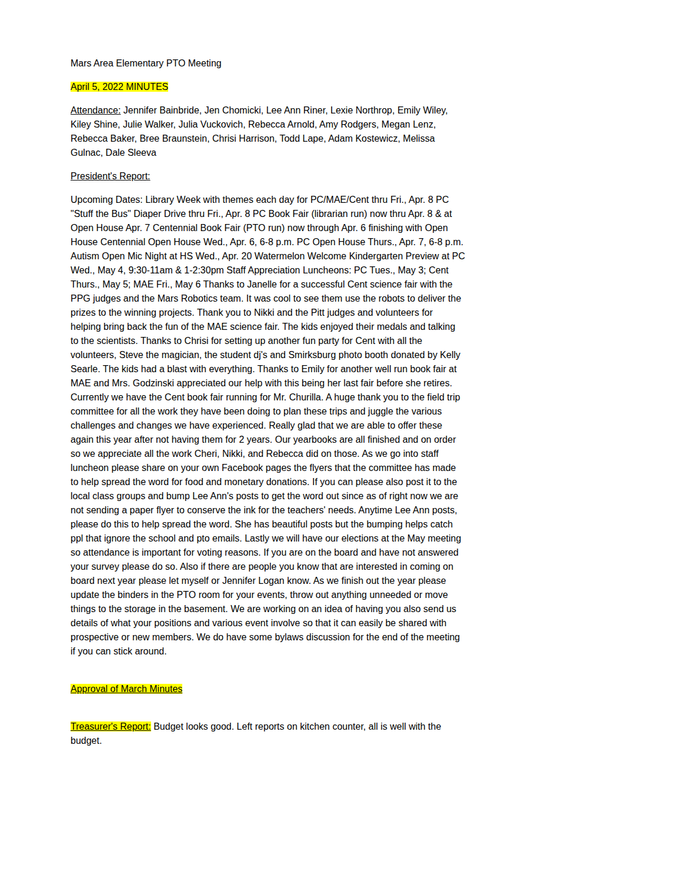Mars Area Elementary PTO Meeting
April 5, 2022 MINUTES
Attendance: Jennifer Bainbride, Jen Chomicki, Lee Ann Riner, Lexie Northrop, Emily Wiley, Kiley Shine, Julie Walker, Julia Vuckovich, Rebecca Arnold, Amy Rodgers, Megan Lenz, Rebecca Baker, Bree Braunstein, Chrisi Harrison, Todd Lape, Adam Kostewicz, Melissa Gulnac, Dale Sleeva
President's Report:
Upcoming Dates: Library Week with themes each day for PC/MAE/Cent thru Fri., Apr. 8 PC "Stuff the Bus" Diaper Drive thru Fri., Apr. 8 PC Book Fair (librarian run) now thru Apr. 8 & at Open House Apr. 7 Centennial Book Fair (PTO run) now through Apr. 6 finishing with Open House Centennial Open House Wed., Apr. 6, 6-8 p.m. PC Open House Thurs., Apr. 7, 6-8 p.m. Autism Open Mic Night at HS Wed., Apr. 20 Watermelon Welcome Kindergarten Preview at PC Wed., May 4, 9:30-11am & 1-2:30pm Staff Appreciation Luncheons: PC Tues., May 3; Cent Thurs., May 5; MAE Fri., May 6 Thanks to Janelle for a successful Cent science fair with the PPG judges and the Mars Robotics team. It was cool to see them use the robots to deliver the prizes to the winning projects. Thank you to Nikki and the Pitt judges and volunteers for helping bring back the fun of the MAE science fair. The kids enjoyed their medals and talking to the scientists. Thanks to Chrisi for setting up another fun party for Cent with all the volunteers, Steve the magician, the student dj's and Smirksburg photo booth donated by Kelly Searle. The kids had a blast with everything. Thanks to Emily for another well run book fair at MAE and Mrs. Godzinski appreciated our help with this being her last fair before she retires. Currently we have the Cent book fair running for Mr. Churilla. A huge thank you to the field trip committee for all the work they have been doing to plan these trips and juggle the various challenges and changes we have experienced. Really glad that we are able to offer these again this year after not having them for 2 years. Our yearbooks are all finished and on order so we appreciate all the work Cheri, Nikki, and Rebecca did on those. As we go into staff luncheon please share on your own Facebook pages the flyers that the committee has made to help spread the word for food and monetary donations. If you can please also post it to the local class groups and bump Lee Ann's posts to get the word out since as of right now we are not sending a paper flyer to conserve the ink for the teachers' needs. Anytime Lee Ann posts, please do this to help spread the word. She has beautiful posts but the bumping helps catch ppl that ignore the school and pto emails. Lastly we will have our elections at the May meeting so attendance is important for voting reasons. If you are on the board and have not answered your survey please do so. Also if there are people you know that are interested in coming on board next year please let myself or Jennifer Logan know. As we finish out the year please update the binders in the PTO room for your events, throw out anything unneeded or move things to the storage in the basement. We are working on an idea of having you also send us details of what your positions and various event involve so that it can easily be shared with prospective or new members. We do have some bylaws discussion for the end of the meeting if you can stick around.
Approval of March Minutes
Treasurer's Report: Budget looks good. Left reports on kitchen counter, all is well with the budget.